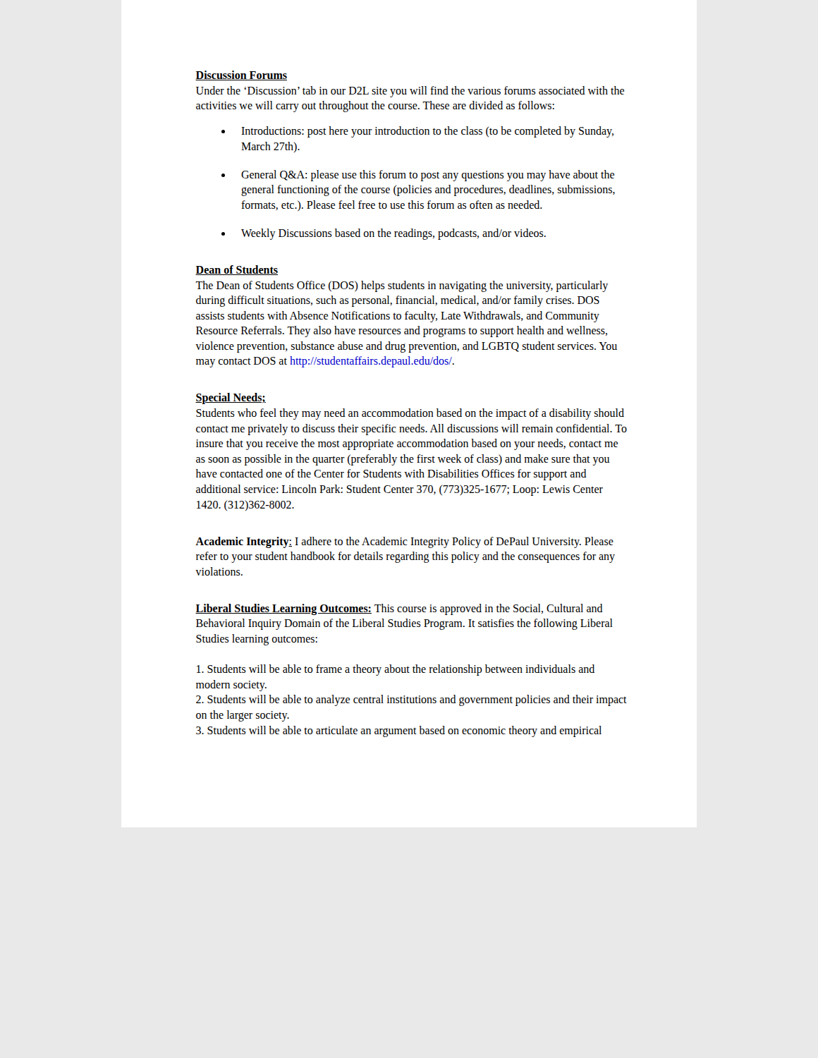Discussion Forums
Under the ‘Discussion’ tab in our D2L site you will find the various forums associated with the activities we will carry out throughout the course. These are divided as follows:
Introductions: post here your introduction to the class (to be completed by Sunday, March 27th).
General Q&A: please use this forum to post any questions you may have about the general functioning of the course (policies and procedures, deadlines, submissions, formats, etc.). Please feel free to use this forum as often as needed.
Weekly Discussions based on the readings, podcasts, and/or videos.
Dean of Students
The Dean of Students Office (DOS) helps students in navigating the university, particularly during difficult situations, such as personal, financial, medical, and/or family crises. DOS assists students with Absence Notifications to faculty, Late Withdrawals, and Community Resource Referrals. They also have resources and programs to support health and wellness, violence prevention, substance abuse and drug prevention, and LGBTQ student services. You may contact DOS at http://studentaffairs.depaul.edu/dos/.
Special Needs;
Students who feel they may need an accommodation based on the impact of a disability should contact me privately to discuss their specific needs. All discussions will remain confidential. To insure that you receive the most appropriate accommodation based on your needs, contact me as soon as possible in the quarter (preferably the first week of class) and make sure that you have contacted one of the Center for Students with Disabilities Offices for support and additional service: Lincoln Park: Student Center 370, (773)325-1677; Loop: Lewis Center 1420. (312)362-8002.
Academic Integrity: I adhere to the Academic Integrity Policy of DePaul University. Please refer to your student handbook for details regarding this policy and the consequences for any violations.
Liberal Studies Learning Outcomes: This course is approved in the Social, Cultural and Behavioral Inquiry Domain of the Liberal Studies Program. It satisfies the following Liberal Studies learning outcomes:
1. Students will be able to frame a theory about the relationship between individuals and modern society.
2. Students will be able to analyze central institutions and government policies and their impact on the larger society.
3. Students will be able to articulate an argument based on economic theory and empirical